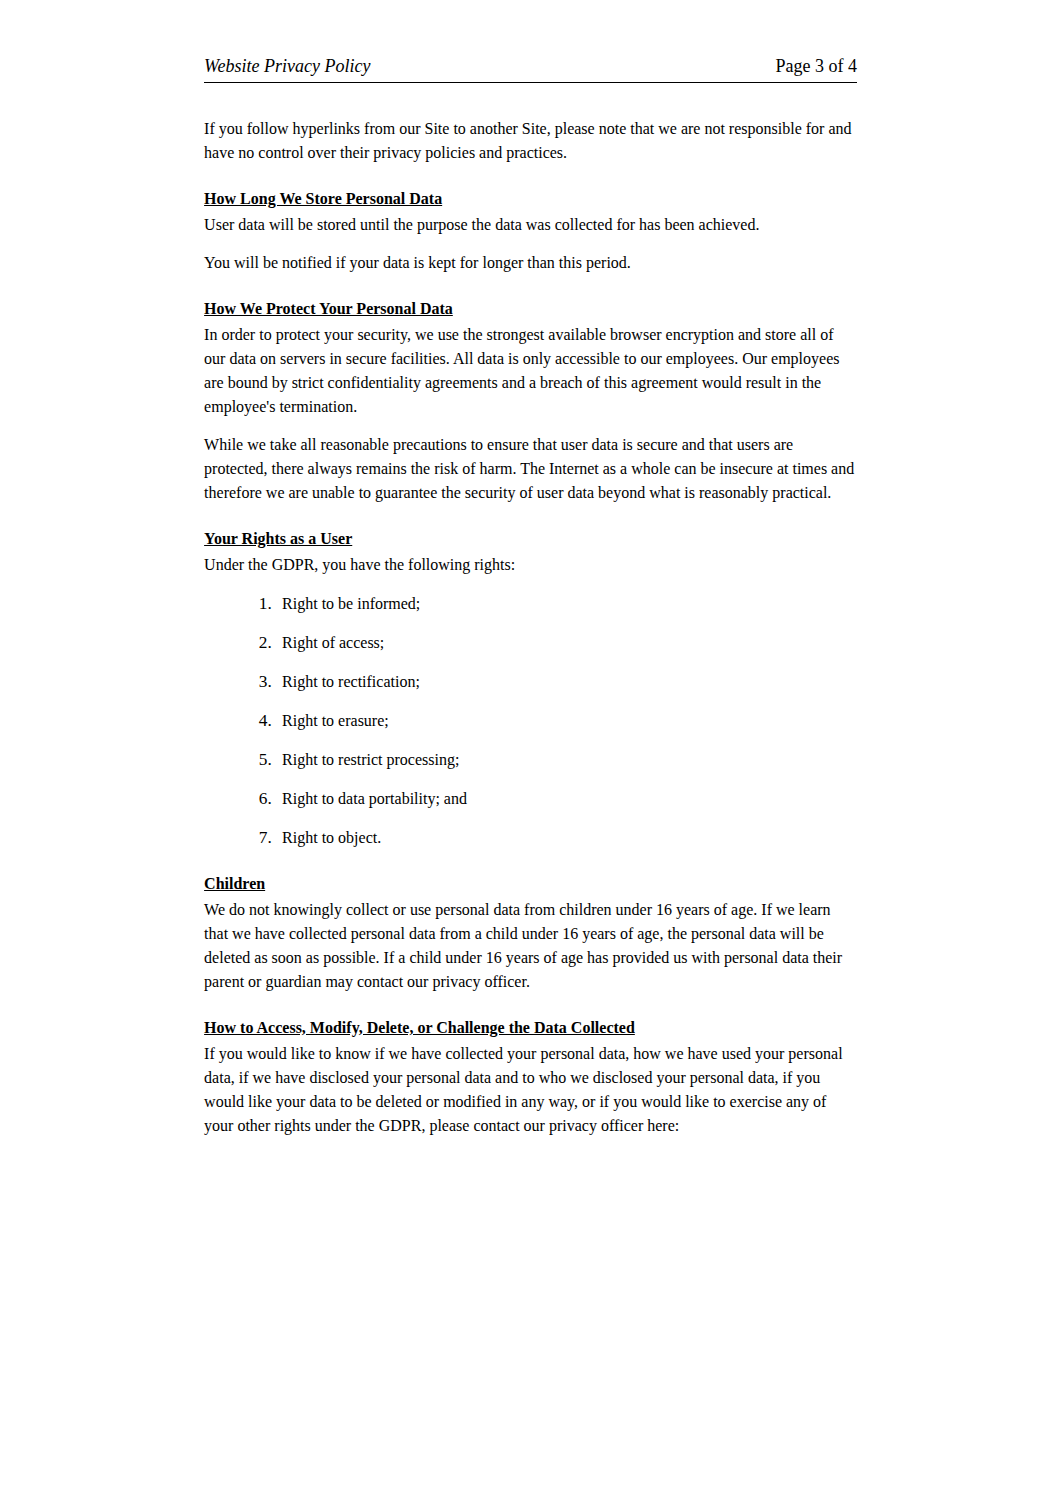Website Privacy Policy Page 3 of 4
If you follow hyperlinks from our Site to another Site, please note that we are not responsible for and have no control over their privacy policies and practices.
How Long We Store Personal Data
User data will be stored until the purpose the data was collected for has been achieved.
You will be notified if your data is kept for longer than this period.
How We Protect Your Personal Data
In order to protect your security, we use the strongest available browser encryption and store all of our data on servers in secure facilities. All data is only accessible to our employees. Our employees are bound by strict confidentiality agreements and a breach of this agreement would result in the employee's termination.
While we take all reasonable precautions to ensure that user data is secure and that users are protected, there always remains the risk of harm. The Internet as a whole can be insecure at times and therefore we are unable to guarantee the security of user data beyond what is reasonably practical.
Your Rights as a User
Under the GDPR, you have the following rights:
Right to be informed;
Right of access;
Right to rectification;
Right to erasure;
Right to restrict processing;
Right to data portability; and
Right to object.
Children
We do not knowingly collect or use personal data from children under 16 years of age. If we learn that we have collected personal data from a child under 16 years of age, the personal data will be deleted as soon as possible. If a child under 16 years of age has provided us with personal data their parent or guardian may contact our privacy officer.
How to Access, Modify, Delete, or Challenge the Data Collected
If you would like to know if we have collected your personal data, how we have used your personal data, if we have disclosed your personal data and to who we disclosed your personal data, if you would like your data to be deleted or modified in any way, or if you would like to exercise any of your other rights under the GDPR, please contact our privacy officer here: